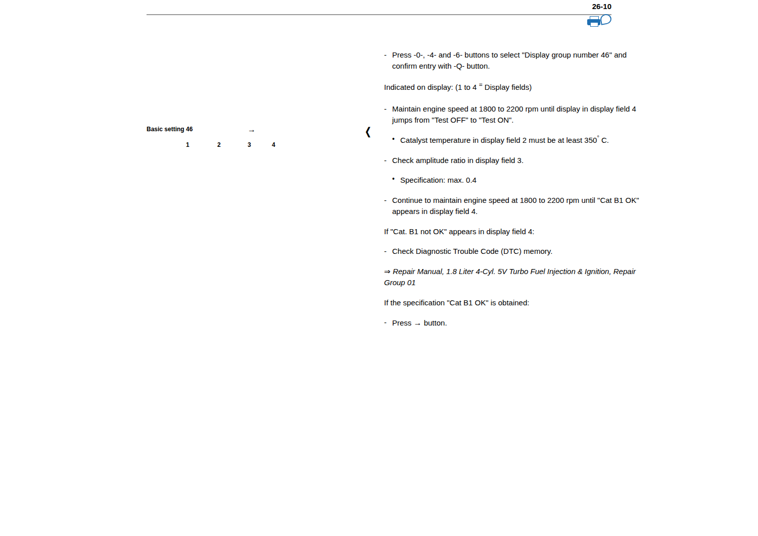26-10
Basic setting 46 →
1 2 3 4
❬
-
Press -0-, -4- and -6- buttons to select "Display group number 46" and confirm entry with -Q- button.
Indicated on display: (1 to 4 = Display fields)
-
Maintain engine speed at 1800 to 2200 rpm until display in display field 4 jumps from "Test OFF" to "Test ON".
•
Catalyst temperature in display field 2 must be at least 350° C.
-
Check amplitude ratio in display field 3.
•
Specification: max. 0.4
-
Continue to maintain engine speed at 1800 to 2200 rpm until "Cat B1 OK" appears in display field 4.
If "Cat. B1 not OK" appears in display field 4:
-
Check Diagnostic Trouble Code (DTC) memory.
⇒ Repair Manual, 1.8 Liter 4-Cyl. 5V Turbo Fuel Injection & Ignition, Repair Group 01
If the specification "Cat B1 OK" is obtained:
-
Press → button.